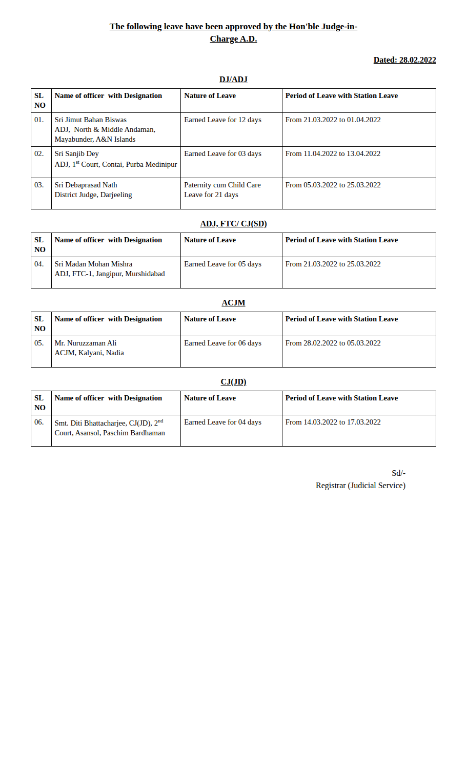The following leave have been approved by the Hon'ble Judge-in-
Charge A.D.
Dated: 28.02.2022
DJ/ADJ
| SL NO | Name of officer with Designation | Nature of Leave | Period of Leave with Station Leave |
| --- | --- | --- | --- |
| 01. | Sri Jimut Bahan Biswas ADJ, North & Middle Andaman, Mayabunder, A&N Islands | Earned Leave for 12 days | From 21.03.2022 to 01.04.2022 |
| 02. | Sri Sanjib Dey ADJ, 1 st Court, Contai, Purba Medinipur | Earned Leave for 03 days | From 11.04.2022 to 13.04.2022 |
| 03. | Sri Debaprasad Nath District Judge, Darjeeling | Paternity cum Child Care Leave for 21 days | From 05.03.2022 to 25.03.2022 |
ADJ, FTC/ CJ(SD)
| SL NO | Name of officer with Designation | Nature of Leave | Period of Leave with Station Leave |
| --- | --- | --- | --- |
| 04. | Sri Madan Mohan Mishra ADJ, FTC-1, Jangipur, Murshidabad | Earned Leave for 05 days | From 21.03.2022 to 25.03.2022 |
ACJM
| SL NO | Name of officer with Designation | Nature of Leave | Period of Leave with Station Leave |
| --- | --- | --- | --- |
| 05. | Mr. Nuruzzaman Ali ACJM, Kalyani, Nadia | Earned Leave for 06 days | From 28.02.2022 to 05.03.2022 |
CJ(JD)
| SL NO | Name of officer with Designation | Nature of Leave | Period of Leave with Station Leave |
| --- | --- | --- | --- |
| 06. | Smt. Diti Bhattacharjee, CJ(JD), 2 nd Court, Asansol, Paschim Bardhaman | Earned Leave for 04 days | From 14.03.2022 to 17.03.2022 |
Sd/-
Registrar (Judicial Service)